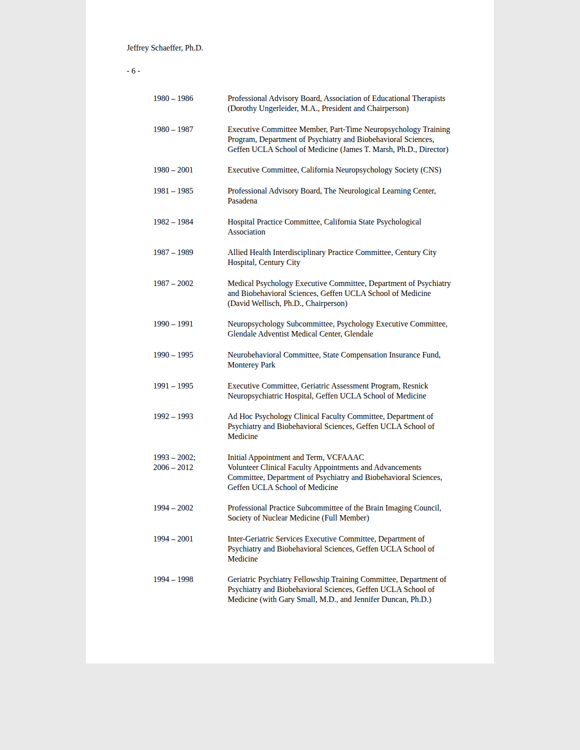Jeffrey Schaeffer, Ph.D.
- 6 -
| 1980 – 1986 | Professional Advisory Board, Association of Educational Therapists (Dorothy Ungerleider, M.A., President and Chairperson) |
| 1980 – 1987 | Executive Committee Member, Part-Time Neuropsychology Training Program, Department of Psychiatry and Biobehavioral Sciences, Geffen UCLA School of Medicine (James T. Marsh, Ph.D., Director) |
| 1980 – 2001 | Executive Committee, California Neuropsychology Society (CNS) |
| 1981 – 1985 | Professional Advisory Board, The Neurological Learning Center, Pasadena |
| 1982 – 1984 | Hospital Practice Committee, California State Psychological Association |
| 1987 – 1989 | Allied Health Interdisciplinary Practice Committee, Century City Hospital, Century City |
| 1987 – 2002 | Medical Psychology Executive Committee, Department of Psychiatry and Biobehavioral Sciences, Geffen UCLA School of Medicine (David Wellisch, Ph.D., Chairperson) |
| 1990 – 1991 | Neuropsychology Subcommittee, Psychology Executive Committee, Glendale Adventist Medical Center, Glendale |
| 1990 – 1995 | Neurobehavioral Committee, State Compensation Insurance Fund, Monterey Park |
| 1991 – 1995 | Executive Committee, Geriatric Assessment Program, Resnick Neuropsychiatric Hospital, Geffen UCLA School of Medicine |
| 1992 – 1993 | Ad Hoc Psychology Clinical Faculty Committee, Department of Psychiatry and Biobehavioral Sciences, Geffen UCLA School of Medicine |
| 1993 – 2002; 2006 – 2012 | Initial Appointment and Term, VCFAAAC Volunteer Clinical Faculty Appointments and Advancements Committee, Department of Psychiatry and Biobehavioral Sciences, Geffen UCLA School of Medicine |
| 1994 – 2002 | Professional Practice Subcommittee of the Brain Imaging Council, Society of Nuclear Medicine (Full Member) |
| 1994 – 2001 | Inter-Geriatric Services Executive Committee, Department of Psychiatry and Biobehavioral Sciences, Geffen UCLA School of Medicine |
| 1994 – 1998 | Geriatric Psychiatry Fellowship Training Committee, Department of Psychiatry and Biobehavioral Sciences, Geffen UCLA School of Medicine (with Gary Small, M.D., and Jennifer Duncan, Ph.D.) |